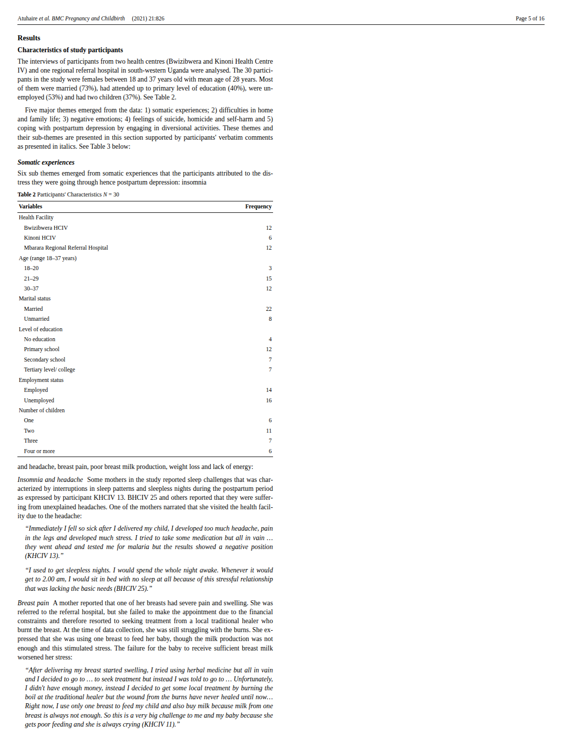Atuhaire et al. BMC Pregnancy and Childbirth (2021) 21:826
Page 5 of 16
Results
Characteristics of study participants
The interviews of participants from two health centres (Bwizibwera and Kinoni Health Centre IV) and one regional referral hospital in south-western Uganda were analysed. The 30 participants in the study were females between 18 and 37 years old with mean age of 28 years. Most of them were married (73%), had attended up to primary level of education (40%), were unemployed (53%) and had two children (37%). See Table 2.
Five major themes emerged from the data: 1) somatic experiences; 2) difficulties in home and family life; 3) negative emotions; 4) feelings of suicide, homicide and self-harm and 5) coping with postpartum depression by engaging in diversional activities. These themes and their sub-themes are presented in this section supported by participants' verbatim comments as presented in italics. See Table 3 below:
Somatic experiences
Six sub themes emerged from somatic experiences that the participants attributed to the distress they were going through hence postpartum depression: insomnia
Table 2 Participants' Characteristics N = 30
| Variables | Frequency |
| --- | --- |
| Health Facility | |
| Bwizibwera HCIV | 12 |
| Kinoni HCIV | 6 |
| Mbarara Regional Referral Hospital | 12 |
| Age (range 18–37 years) | |
| 18–20 | 3 |
| 21–29 | 15 |
| 30–37 | 12 |
| Marital status | |
| Married | 22 |
| Unmarried | 8 |
| Level of education | |
| No education | 4 |
| Primary school | 12 |
| Secondary school | 7 |
| Tertiary level/ college | 7 |
| Employment status | |
| Employed | 14 |
| Unemployed | 16 |
| Number of children | |
| One | 6 |
| Two | 11 |
| Three | 7 |
| Four or more | 6 |
and headache, breast pain, poor breast milk production, weight loss and lack of energy:
Insomnia and headache Some mothers in the study reported sleep challenges that was characterized by interruptions in sleep patterns and sleepless nights during the postpartum period as expressed by participant KHCIV 13. BHCIV 25 and others reported that they were suffering from unexplained headaches. One of the mothers narrated that she visited the health facility due to the headache:
“Immediately I fell so sick after I delivered my child, I developed too much headache, pain in the legs and developed much stress. I tried to take some medication but all in vain … they went ahead and tested me for malaria but the results showed a negative position (KHCIV 13).”
“I used to get sleepless nights. I would spend the whole night awake. Whenever it would get to 2.00 am, I would sit in bed with no sleep at all because of this stressful relationship that was lacking the basic needs (BHCIV 25).”
Breast pain A mother reported that one of her breasts had severe pain and swelling. She was referred to the referral hospital, but she failed to make the appointment due to the financial constraints and therefore resorted to seeking treatment from a local traditional healer who burnt the breast. At the time of data collection, she was still struggling with the burns. She expressed that she was using one breast to feed her baby, though the milk production was not enough and this stimulated stress. The failure for the baby to receive sufficient breast milk worsened her stress:
“After delivering my breast started swelling, I tried using herbal medicine but all in vain and I decided to go to … to seek treatment but instead I was told to go to … Unfortunately, I didn't have enough money, instead I decided to get some local treatment by burning the boil at the traditional healer but the wound from the burns have never healed until now… Right now, I use only one breast to feed my child and also buy milk because milk from one breast is always not enough. So this is a very big challenge to me and my baby because she gets poor feeding and she is always crying (KHCIV 11).”